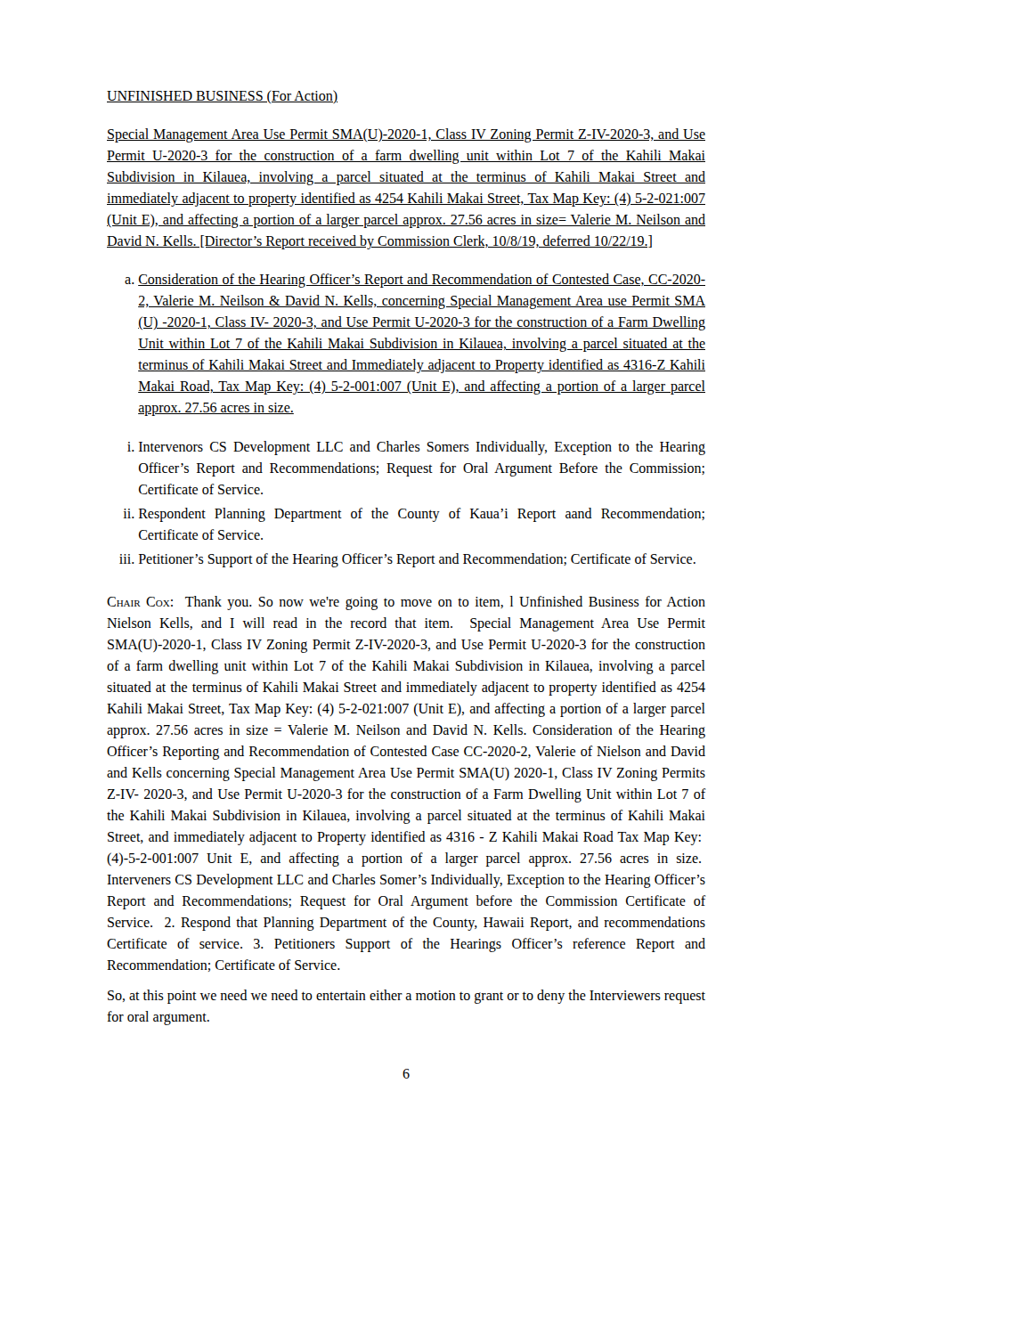UNFINISHED BUSINESS (For Action)
Special Management Area Use Permit SMA(U)-2020-1, Class IV Zoning Permit Z-IV-2020-3, and Use Permit U-2020-3 for the construction of a farm dwelling unit within Lot 7 of the Kahili Makai Subdivision in Kilauea, involving a parcel situated at the terminus of Kahili Makai Street and immediately adjacent to property identified as 4254 Kahili Makai Street, Tax Map Key: (4) 5-2-021:007 (Unit E), and affecting a portion of a larger parcel approx. 27.56 acres in size= Valerie M. Neilson and David N. Kells. [Director’s Report received by Commission Clerk, 10/8/19, deferred 10/22/19.]
Consideration of the Hearing Officer’s Report and Recommendation of Contested Case, CC-2020-2, Valerie M. Neilson & David N. Kells, concerning Special Management Area use Permit SMA (U) -2020-1, Class IV- 2020-3, and Use Permit U-2020-3 for the construction of a Farm Dwelling Unit within Lot 7 of the Kahili Makai Subdivision in Kilauea, involving a parcel situated at the terminus of Kahili Makai Street and Immediately adjacent to Property identified as 4316-Z Kahili Makai Road, Tax Map Key: (4) 5-2-001:007 (Unit E), and affecting a portion of a larger parcel approx. 27.56 acres in size.
Intervenors CS Development LLC and Charles Somers Individually, Exception to the Hearing Officer’s Report and Recommendations; Request for Oral Argument Before the Commission; Certificate of Service.
Respondent Planning Department of the County of Kaua’i Report aand Recommendation; Certificate of Service.
Petitioner’s Support of the Hearing Officer’s Report and Recommendation; Certificate of Service.
Chair Cox: Thank you. So now we're going to move on to item, l Unfinished Business for Action Nielson Kells, and I will read in the record that item. Special Management Area Use Permit SMA(U)-2020-1, Class IV Zoning Permit Z-IV-2020-3, and Use Permit U-2020-3 for the construction of a farm dwelling unit within Lot 7 of the Kahili Makai Subdivision in Kilauea, involving a parcel situated at the terminus of Kahili Makai Street and immediately adjacent to property identified as 4254 Kahili Makai Street, Tax Map Key: (4) 5-2-021:007 (Unit E), and affecting a portion of a larger parcel approx. 27.56 acres in size = Valerie M. Neilson and David N. Kells. Consideration of the Hearing Officer’s Reporting and Recommendation of Contested Case CC-2020-2, Valerie of Nielson and David and Kells concerning Special Management Area Use Permit SMA(U) 2020-1, Class IV Zoning Permits Z-IV- 2020-3, and Use Permit U-2020-3 for the construction of a Farm Dwelling Unit within Lot 7 of the Kahili Makai Subdivision in Kilauea, involving a parcel situated at the terminus of Kahili Makai Street, and immediately adjacent to Property identified as 4316 - Z Kahili Makai Road Tax Map Key: (4)-5-2-001:007 Unit E, and affecting a portion of a larger parcel approx. 27.56 acres in size. Interveners CS Development LLC and Charles Somer’s Individually, Exception to the Hearing Officer’s Report and Recommendations; Request for Oral Argument before the Commission Certificate of Service. 2. Respond that Planning Department of the County, Hawaii Report, and recommendations Certificate of service. 3. Petitioners Support of the Hearings Officer’s reference Report and Recommendation; Certificate of Service.
So, at this point we need we need to entertain either a motion to grant or to deny the Interviewers request for oral argument.
6